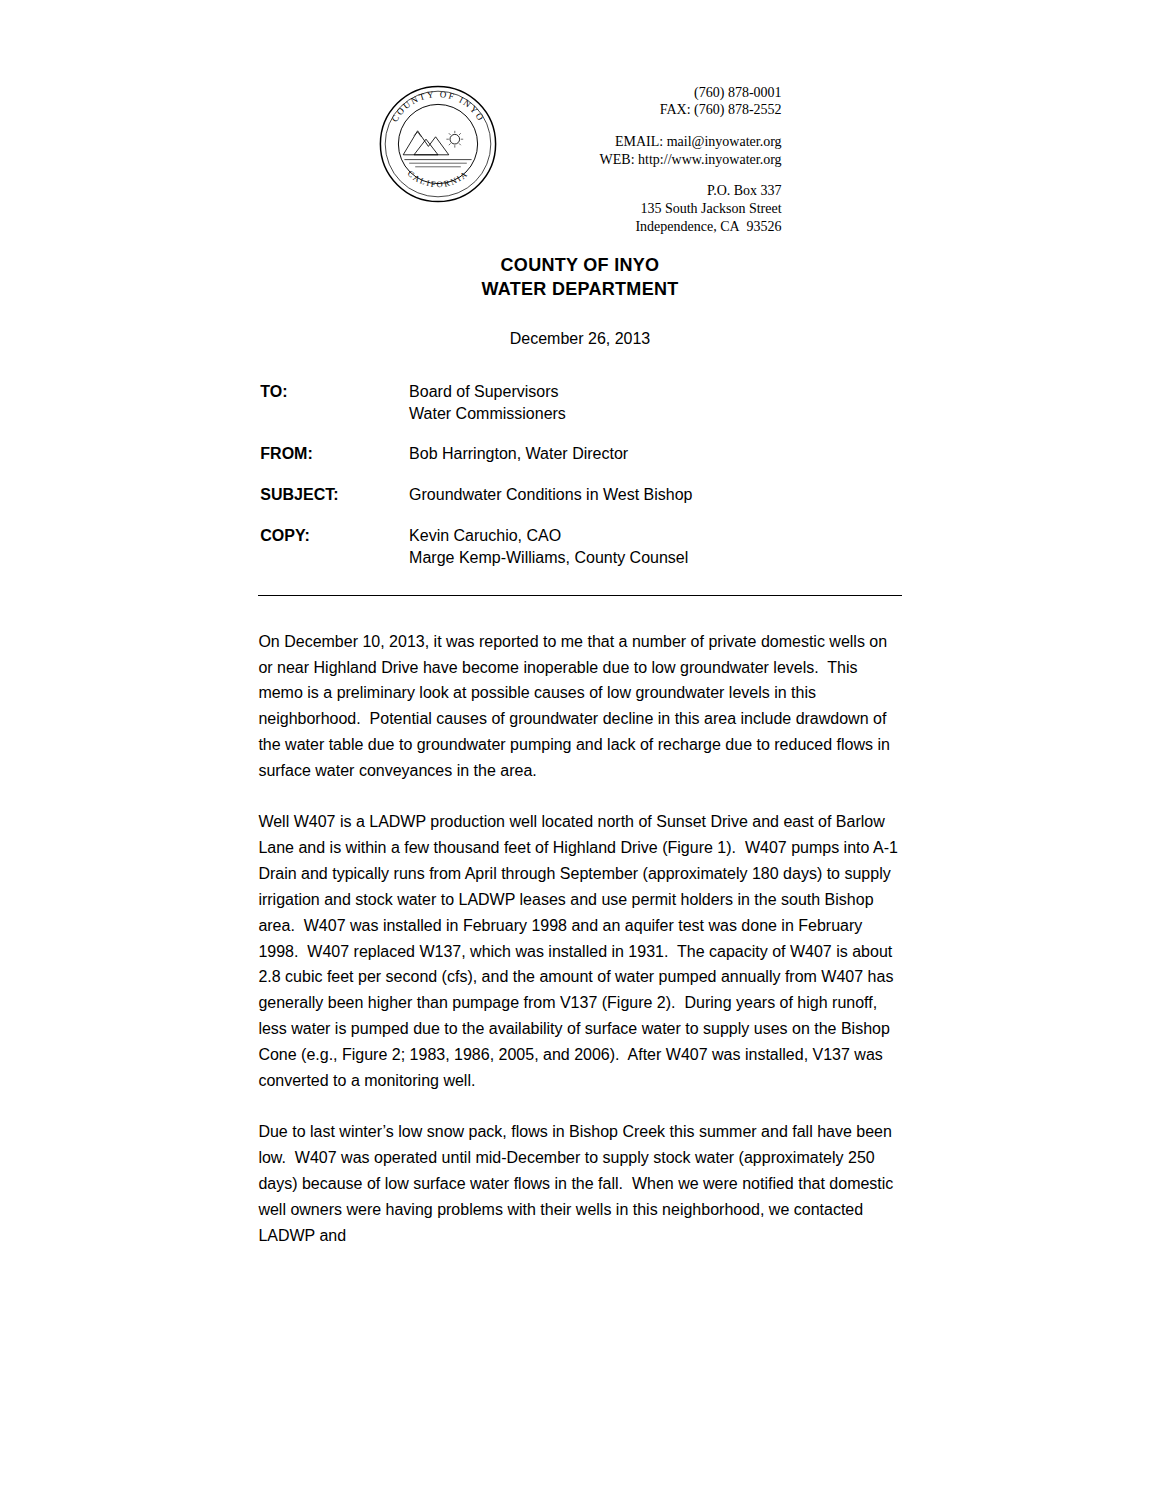COUNTY OF INYO CALIFORNIA
(760) 878-0001
FAX: (760) 878-2552
EMAIL: mail@inyowater.org
WEB: http://www.inyowater.org
P.O. Box 337
135 South Jackson Street
Independence, CA 93526
COUNTY OF INYO
WATER DEPARTMENT
December 26, 2013
| TO: | Board of Supervisors Water Commissioners |
| FROM: | Bob Harrington, Water Director |
| SUBJECT: | Groundwater Conditions in West Bishop |
| COPY: | Kevin Caruchio, CAO Marge Kemp-Williams, County Counsel |
On December 10, 2013, it was reported to me that a number of private domestic wells on or near Highland Drive have become inoperable due to low groundwater levels. This memo is a preliminary look at possible causes of low groundwater levels in this neighborhood. Potential causes of groundwater decline in this area include drawdown of the water table due to groundwater pumping and lack of recharge due to reduced flows in surface water conveyances in the area.
Well W407 is a LADWP production well located north of Sunset Drive and east of Barlow Lane and is within a few thousand feet of Highland Drive (Figure 1). W407 pumps into A-1 Drain and typically runs from April through September (approximately 180 days) to supply irrigation and stock water to LADWP leases and use permit holders in the south Bishop area. W407 was installed in February 1998 and an aquifer test was done in February 1998. W407 replaced W137, which was installed in 1931. The capacity of W407 is about 2.8 cubic feet per second (cfs), and the amount of water pumped annually from W407 has generally been higher than pumpage from V137 (Figure 2). During years of high runoff, less water is pumped due to the availability of surface water to supply uses on the Bishop Cone (e.g., Figure 2; 1983, 1986, 2005, and 2006). After W407 was installed, V137 was converted to a monitoring well.
Due to last winter’s low snow pack, flows in Bishop Creek this summer and fall have been low. W407 was operated until mid-December to supply stock water (approximately 250 days) because of low surface water flows in the fall. When we were notified that domestic well owners were having problems with their wells in this neighborhood, we contacted LADWP and